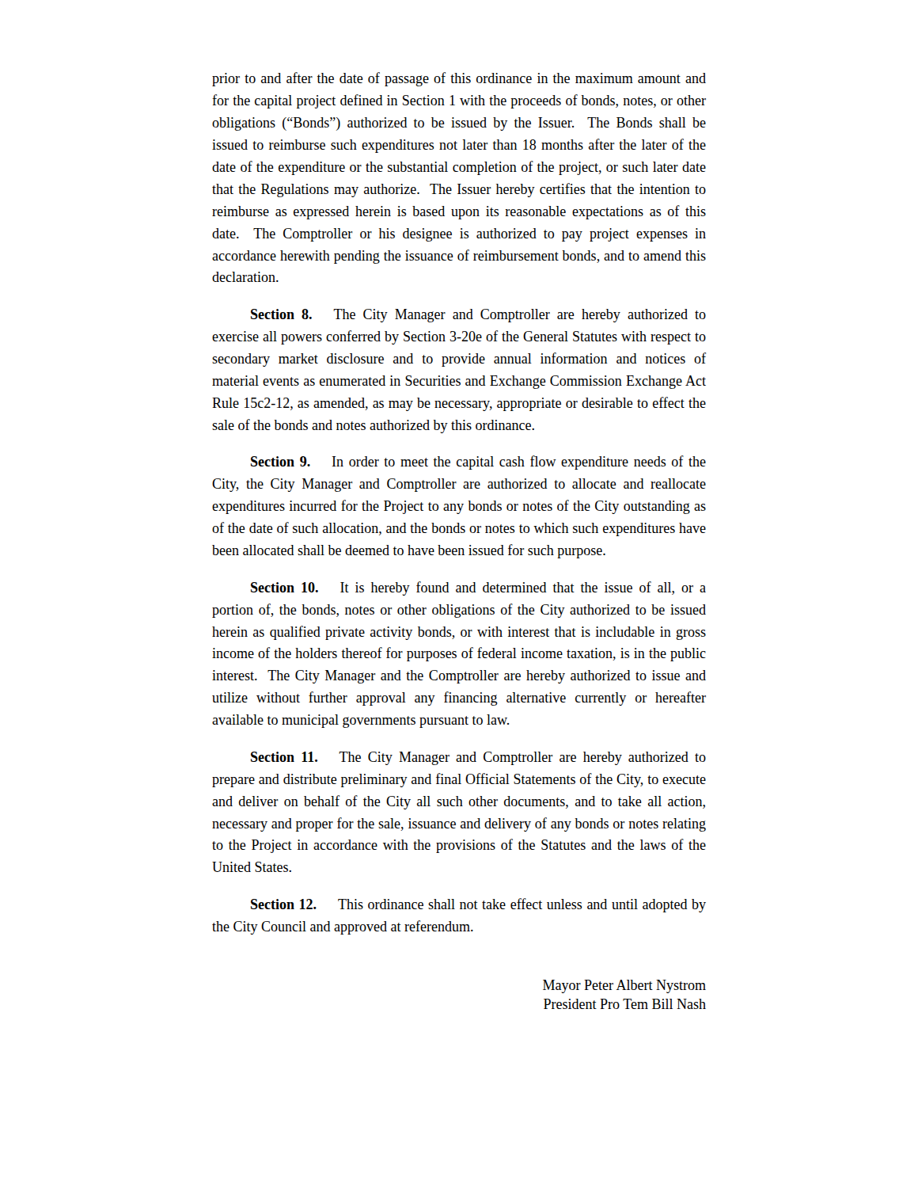prior to and after the date of passage of this ordinance in the maximum amount and for the capital project defined in Section 1 with the proceeds of bonds, notes, or other obligations (“Bonds”) authorized to be issued by the Issuer. The Bonds shall be issued to reimburse such expenditures not later than 18 months after the later of the date of the expenditure or the substantial completion of the project, or such later date that the Regulations may authorize. The Issuer hereby certifies that the intention to reimburse as expressed herein is based upon its reasonable expectations as of this date. The Comptroller or his designee is authorized to pay project expenses in accordance herewith pending the issuance of reimbursement bonds, and to amend this declaration.
Section 8. The City Manager and Comptroller are hereby authorized to exercise all powers conferred by Section 3-20e of the General Statutes with respect to secondary market disclosure and to provide annual information and notices of material events as enumerated in Securities and Exchange Commission Exchange Act Rule 15c2-12, as amended, as may be necessary, appropriate or desirable to effect the sale of the bonds and notes authorized by this ordinance.
Section 9. In order to meet the capital cash flow expenditure needs of the City, the City Manager and Comptroller are authorized to allocate and reallocate expenditures incurred for the Project to any bonds or notes of the City outstanding as of the date of such allocation, and the bonds or notes to which such expenditures have been allocated shall be deemed to have been issued for such purpose.
Section 10. It is hereby found and determined that the issue of all, or a portion of, the bonds, notes or other obligations of the City authorized to be issued herein as qualified private activity bonds, or with interest that is includable in gross income of the holders thereof for purposes of federal income taxation, is in the public interest. The City Manager and the Comptroller are hereby authorized to issue and utilize without further approval any financing alternative currently or hereafter available to municipal governments pursuant to law.
Section 11. The City Manager and Comptroller are hereby authorized to prepare and distribute preliminary and final Official Statements of the City, to execute and deliver on behalf of the City all such other documents, and to take all action, necessary and proper for the sale, issuance and delivery of any bonds or notes relating to the Project in accordance with the provisions of the Statutes and the laws of the United States.
Section 12. This ordinance shall not take effect unless and until adopted by the City Council and approved at referendum.
Mayor Peter Albert Nystrom
President Pro Tem Bill Nash